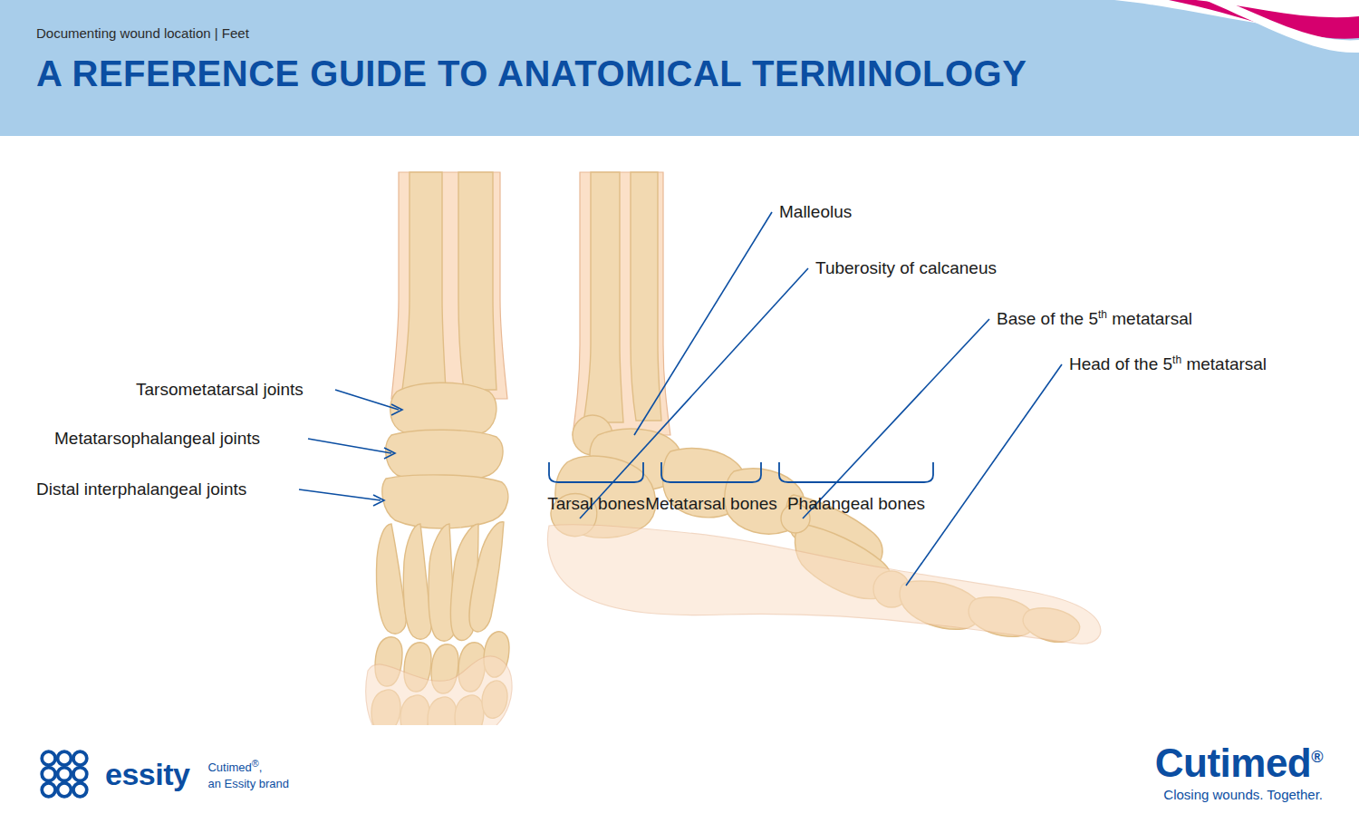Documenting wound location | Feet
A reference guide to anatomical terminology
Anatomical terminology of the bones and joints of the foot Two illustrations of foot bones. A dorsal (top) view on the left labels the tarsometatarsal joints, metatarsophalangeal joints and distal interphalangeal joints. A lateral (side) view on the right labels the malleolus, tuberosity of calcaneus, base of the 5th metatarsal and head of the 5th metatarsal, with braces grouping the tarsal bones, metatarsal bones and phalangeal bones. Malleolus Tuberosity of calcaneus Base of the 5th metatarsal Head of the 5th metatarsal Tarsometatarsal joints Metatarsophalangeal joints Distal interphalangeal joints Tarsal bones Metatarsal bones Phalangeal bones
essity
Cutimed®,
an Essity brand
Cutimed®
Closing wounds. Together.